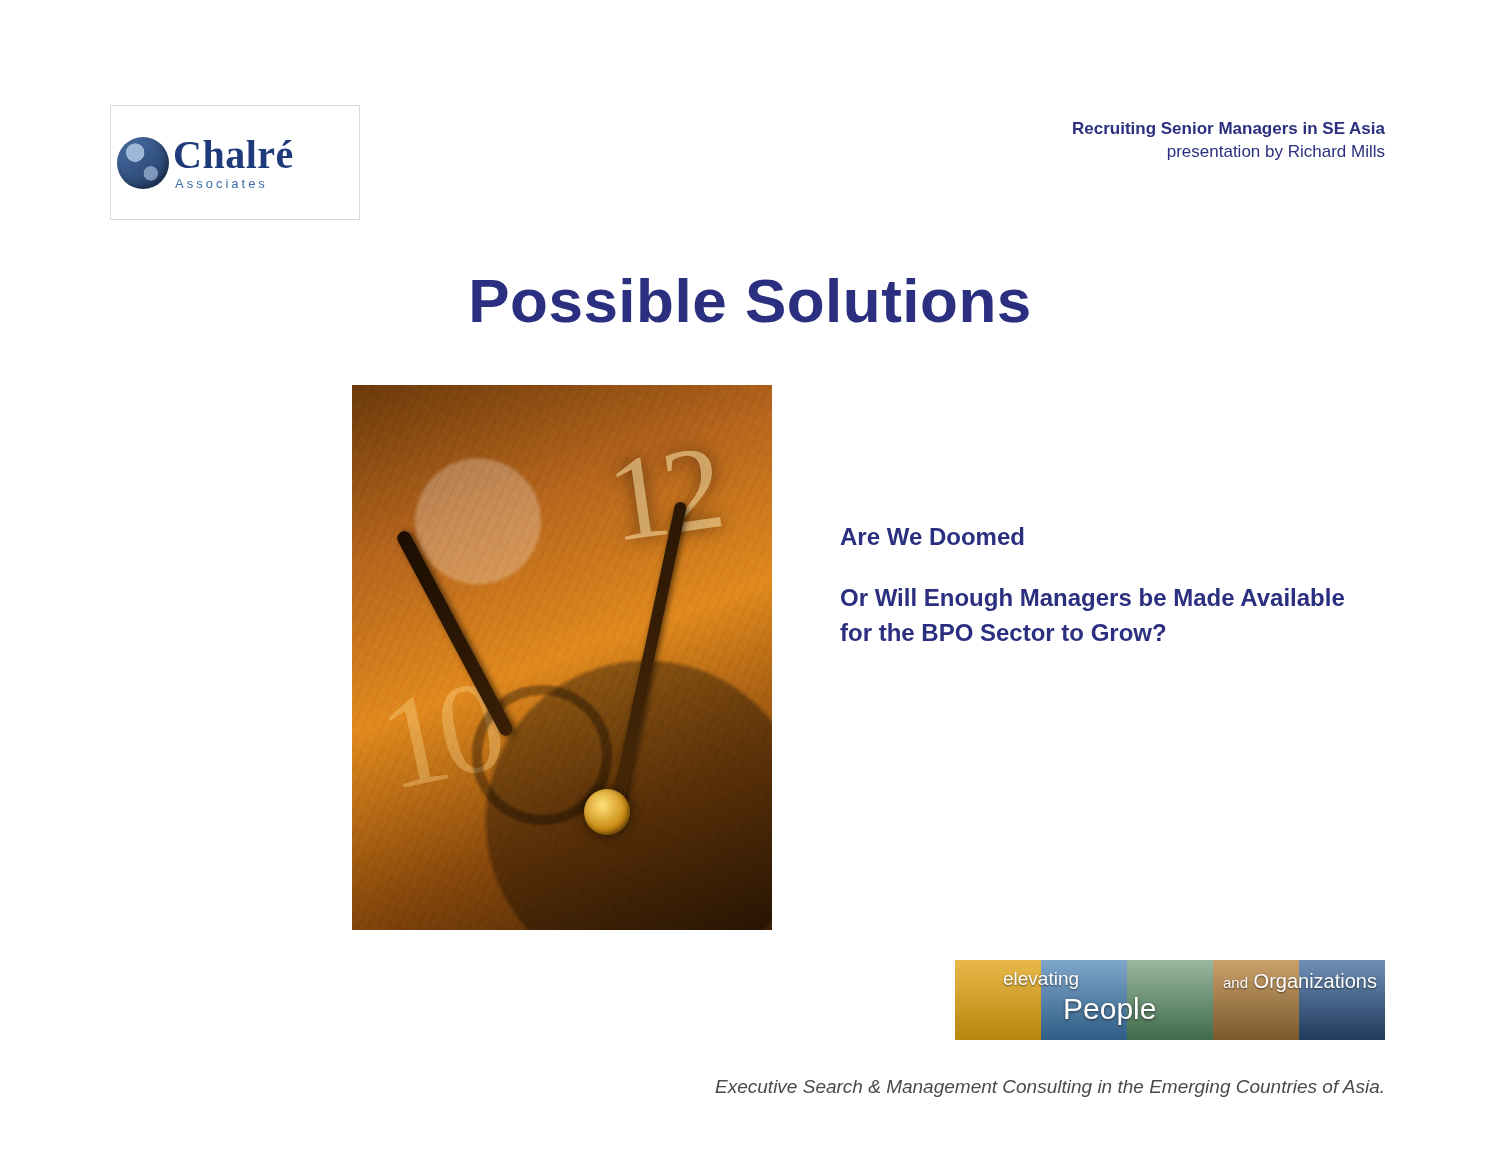Chalré
Associates
Recruiting Senior Managers in SE Asia
presentation by Richard Mills
Possible Solutions
12 10
Are We Doomed
Or Will Enough Managers be Made Available for the BPO Sector to Grow?
elevating People and Organizations
Executive Search & Management Consulting in the Emerging Countries of Asia.